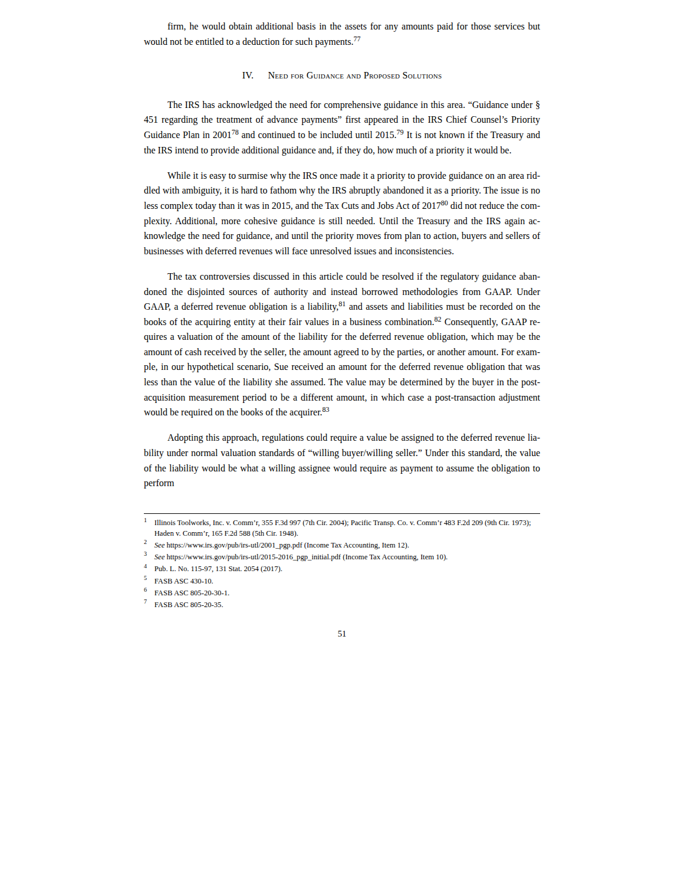firm, he would obtain additional basis in the assets for any amounts paid for those services but would not be entitled to a deduction for such payments.77
IV. Need for Guidance and Proposed Solutions
The IRS has acknowledged the need for comprehensive guidance in this area. “Guidance under § 451 regarding the treatment of advance payments” first appeared in the IRS Chief Counsel’s Priority Guidance Plan in 200178 and continued to be included until 2015.79 It is not known if the Treasury and the IRS intend to provide additional guidance and, if they do, how much of a priority it would be.
While it is easy to surmise why the IRS once made it a priority to provide guidance on an area riddled with ambiguity, it is hard to fathom why the IRS abruptly abandoned it as a priority. The issue is no less complex today than it was in 2015, and the Tax Cuts and Jobs Act of 201780 did not reduce the complexity. Additional, more cohesive guidance is still needed. Until the Treasury and the IRS again acknowledge the need for guidance, and until the priority moves from plan to action, buyers and sellers of businesses with deferred revenues will face unresolved issues and inconsistencies.
The tax controversies discussed in this article could be resolved if the regulatory guidance abandoned the disjointed sources of authority and instead borrowed methodologies from GAAP. Under GAAP, a deferred revenue obligation is a liability,81 and assets and liabilities must be recorded on the books of the acquiring entity at their fair values in a business combination.82 Consequently, GAAP requires a valuation of the amount of the liability for the deferred revenue obligation, which may be the amount of cash received by the seller, the amount agreed to by the parties, or another amount. For example, in our hypothetical scenario, Sue received an amount for the deferred revenue obligation that was less than the value of the liability she assumed. The value may be determined by the buyer in the post-acquisition measurement period to be a different amount, in which case a post-transaction adjustment would be required on the books of the acquirer.83
Adopting this approach, regulations could require a value be assigned to the deferred revenue liability under normal valuation standards of “willing buyer/willing seller.” Under this standard, the value of the liability would be what a willing assignee would require as payment to assume the obligation to perform
Illinois Toolworks, Inc. v. Comm’r, 355 F.3d 997 (7th Cir. 2004); Pacific Transp. Co. v. Comm’r 483 F.2d 209 (9th Cir. 1973); Haden v. Comm’r, 165 F.2d 588 (5th Cir. 1948).
See https://www.irs.gov/pub/irs-utl/2001_pgp.pdf (Income Tax Accounting, Item 12).
See https://www.irs.gov/pub/irs-utl/2015-2016_pgp_initial.pdf (Income Tax Accounting, Item 10).
Pub. L. No. 115-97, 131 Stat. 2054 (2017).
FASB ASC 430-10.
FASB ASC 805-20-30-1.
FASB ASC 805-20-35.
51